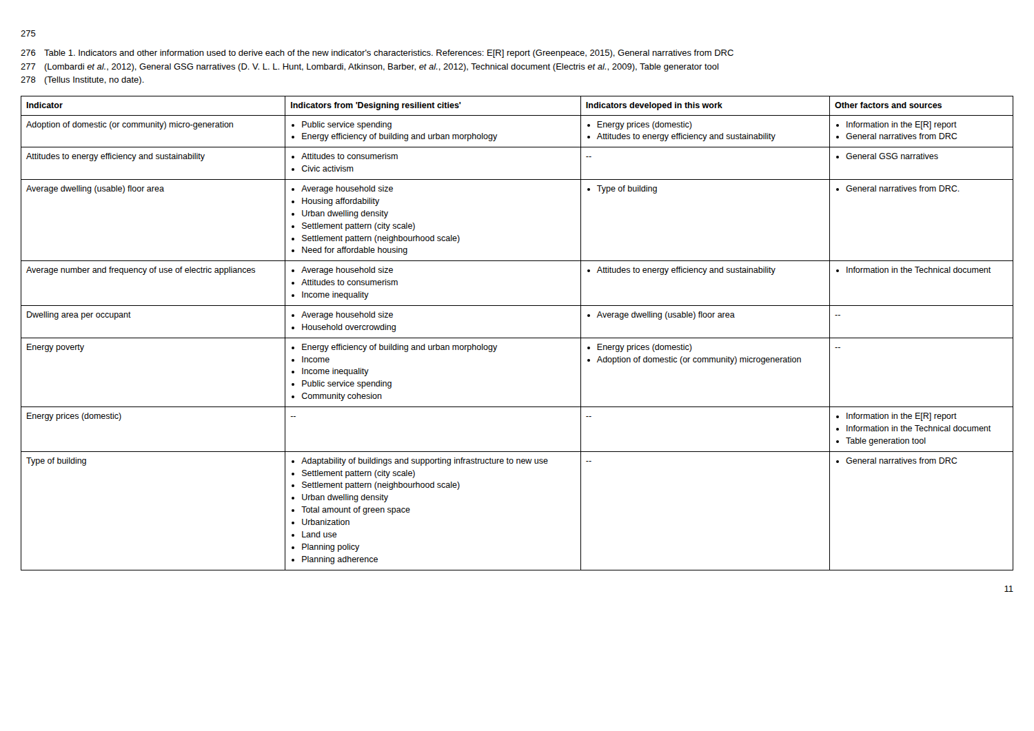275 276 Table 1. Indicators and other information used to derive each of the new indicator's characteristics. References: E[R] report (Greenpeace, 2015), General narratives from DRC 277(Lombardi et al., 2012), General GSG narratives (D. V. L. L. Hunt, Lombardi, Atkinson, Barber, et al., 2012), Technical document (Electris et al., 2009), Table generator tool 278(Tellus Institute, no date).
| Indicator | Indicators from 'Designing resilient cities' | Indicators developed in this work | Other factors and sources |
| --- | --- | --- | --- |
| Adoption of domestic (or community) micro-generation | Public service spending Energy efficiency of building and urban morphology | Energy prices (domestic) Attitudes to energy efficiency and sustainability | Information in the E[R] report General narratives from DRC |
| Attitudes to energy efficiency and sustainability | Attitudes to consumerism Civic activism | -- | General GSG narratives |
| Average dwelling (usable) floor area | Average household size Housing affordability Urban dwelling density Settlement pattern (city scale) Settlement pattern (neighbourhood scale) Need for affordable housing | Type of building | General narratives from DRC. |
| Average number and frequency of use of electric appliances | Average household size Attitudes to consumerism Income inequality | Attitudes to energy efficiency and sustainability | Information in the Technical document |
| Dwelling area per occupant | Average household size Household overcrowding | Average dwelling (usable) floor area | -- |
| Energy poverty | Energy efficiency of building and urban morphology Income Income inequality Public service spending Community cohesion | Energy prices (domestic) Adoption of domestic (or community) microgeneration | -- |
| Energy prices (domestic) | -- | -- | Information in the E[R] report Information in the Technical document Table generation tool |
| Type of building | Adaptability of buildings and supporting infrastructure to new use Settlement pattern (city scale) Settlement pattern (neighbourhood scale) Urban dwelling density Total amount of green space Urbanization Land use Planning policy Planning adherence | -- | General narratives from DRC |
11